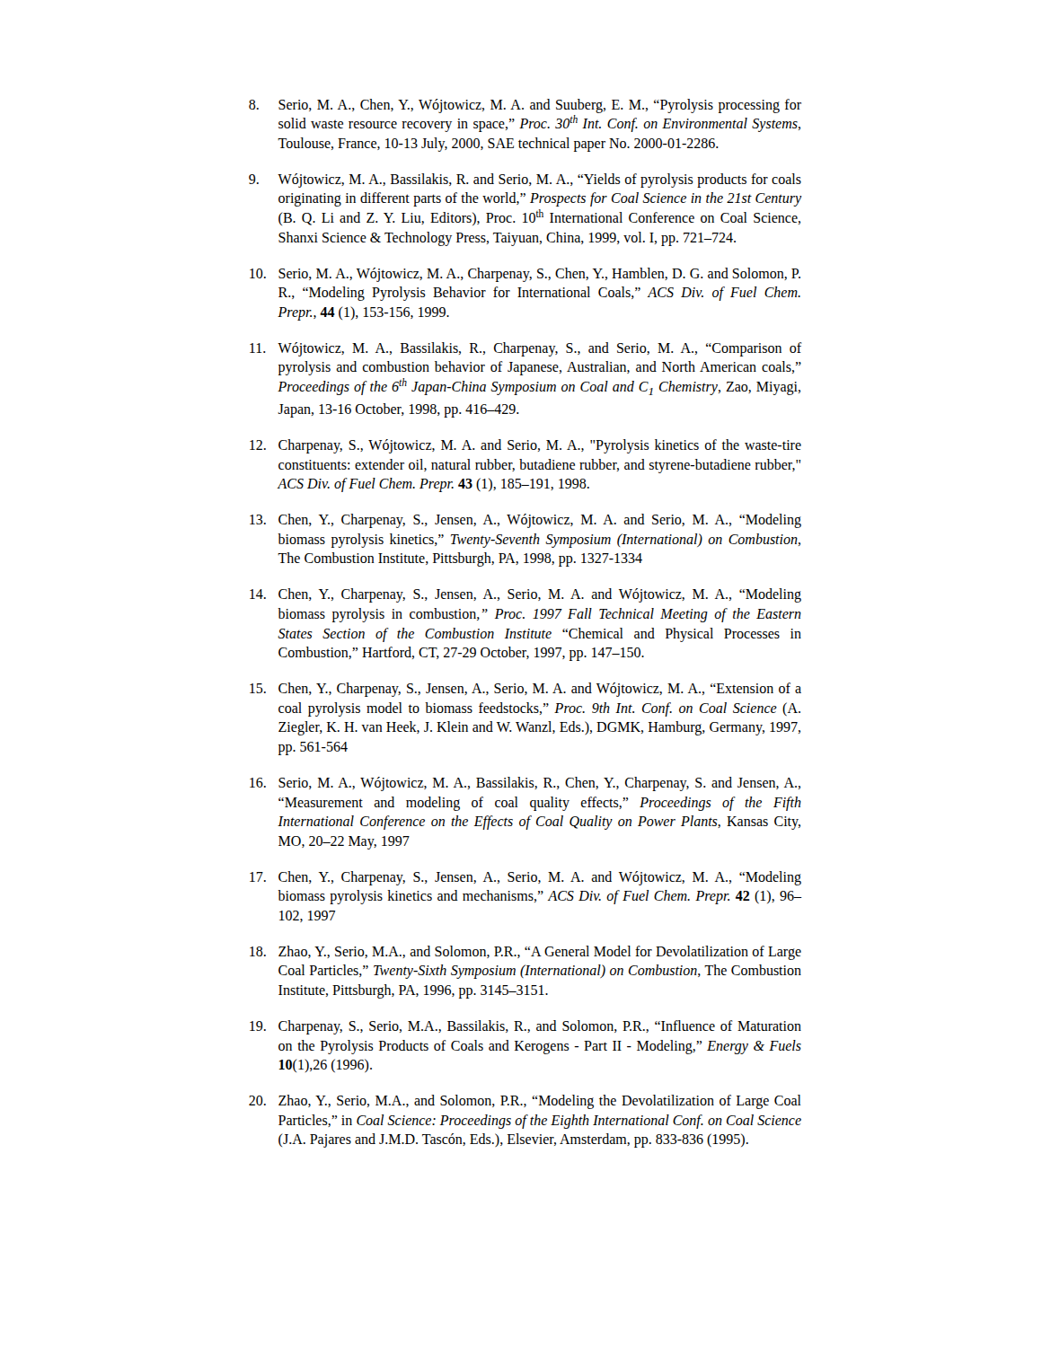Serio, M. A., Chen, Y., Wójtowicz, M. A. and Suuberg, E. M., “Pyrolysis processing for solid waste resource recovery in space,” Proc. 30th Int. Conf. on Environmental Systems, Toulouse, France, 10-13 July, 2000, SAE technical paper No. 2000-01-2286.
Wójtowicz, M. A., Bassilakis, R. and Serio, M. A., “Yields of pyrolysis products for coals originating in different parts of the world,” Prospects for Coal Science in the 21st Century (B. Q. Li and Z. Y. Liu, Editors), Proc. 10th International Conference on Coal Science, Shanxi Science & Technology Press, Taiyuan, China, 1999, vol. I, pp. 721–724.
Serio, M. A., Wójtowicz, M. A., Charpenay, S., Chen, Y., Hamblen, D. G. and Solomon, P. R., “Modeling Pyrolysis Behavior for International Coals,” ACS Div. of Fuel Chem. Prepr., 44 (1), 153-156, 1999.
Wójtowicz, M. A., Bassilakis, R., Charpenay, S., and Serio, M. A., “Comparison of pyrolysis and combustion behavior of Japanese, Australian, and North American coals,” Proceedings of the 6th Japan-China Symposium on Coal and C1 Chemistry, Zao, Miyagi, Japan, 13-16 October, 1998, pp. 416–429.
Charpenay, S., Wójtowicz, M. A. and Serio, M. A., "Pyrolysis kinetics of the waste-tire constituents: extender oil, natural rubber, butadiene rubber, and styrene-butadiene rubber," ACS Div. of Fuel Chem. Prepr. 43 (1), 185–191, 1998.
Chen, Y., Charpenay, S., Jensen, A., Wójtowicz, M. A. and Serio, M. A., “Modeling biomass pyrolysis kinetics,” Twenty-Seventh Symposium (International) on Combustion, The Combustion Institute, Pittsburgh, PA, 1998, pp. 1327-1334
Chen, Y., Charpenay, S., Jensen, A., Serio, M. A. and Wójtowicz, M. A., “Modeling biomass pyrolysis in combustion,” Proc. 1997 Fall Technical Meeting of the Eastern States Section of the Combustion Institute “Chemical and Physical Processes in Combustion,” Hartford, CT, 27-29 October, 1997, pp. 147–150.
Chen, Y., Charpenay, S., Jensen, A., Serio, M. A. and Wójtowicz, M. A., “Extension of a coal pyrolysis model to biomass feedstocks,” Proc. 9th Int. Conf. on Coal Science (A. Ziegler, K. H. van Heek, J. Klein and W. Wanzl, Eds.), DGMK, Hamburg, Germany, 1997, pp. 561-564
Serio, M. A., Wójtowicz, M. A., Bassilakis, R., Chen, Y., Charpenay, S. and Jensen, A., “Measurement and modeling of coal quality effects,” Proceedings of the Fifth International Conference on the Effects of Coal Quality on Power Plants, Kansas City, MO, 20–22 May, 1997
Chen, Y., Charpenay, S., Jensen, A., Serio, M. A. and Wójtowicz, M. A., “Modeling biomass pyrolysis kinetics and mechanisms,” ACS Div. of Fuel Chem. Prepr. 42 (1), 96–102, 1997
Zhao, Y., Serio, M.A., and Solomon, P.R., “A General Model for Devolatilization of Large Coal Particles,” Twenty-Sixth Symposium (International) on Combustion, The Combustion Institute, Pittsburgh, PA, 1996, pp. 3145–3151.
Charpenay, S., Serio, M.A., Bassilakis, R., and Solomon, P.R., “Influence of Maturation on the Pyrolysis Products of Coals and Kerogens - Part II - Modeling,” Energy & Fuels 10(1),26 (1996).
Zhao, Y., Serio, M.A., and Solomon, P.R., “Modeling the Devolatilization of Large Coal Particles,” in Coal Science: Proceedings of the Eighth International Conf. on Coal Science (J.A. Pajares and J.M.D. Tascón, Eds.), Elsevier, Amsterdam, pp. 833-836 (1995).